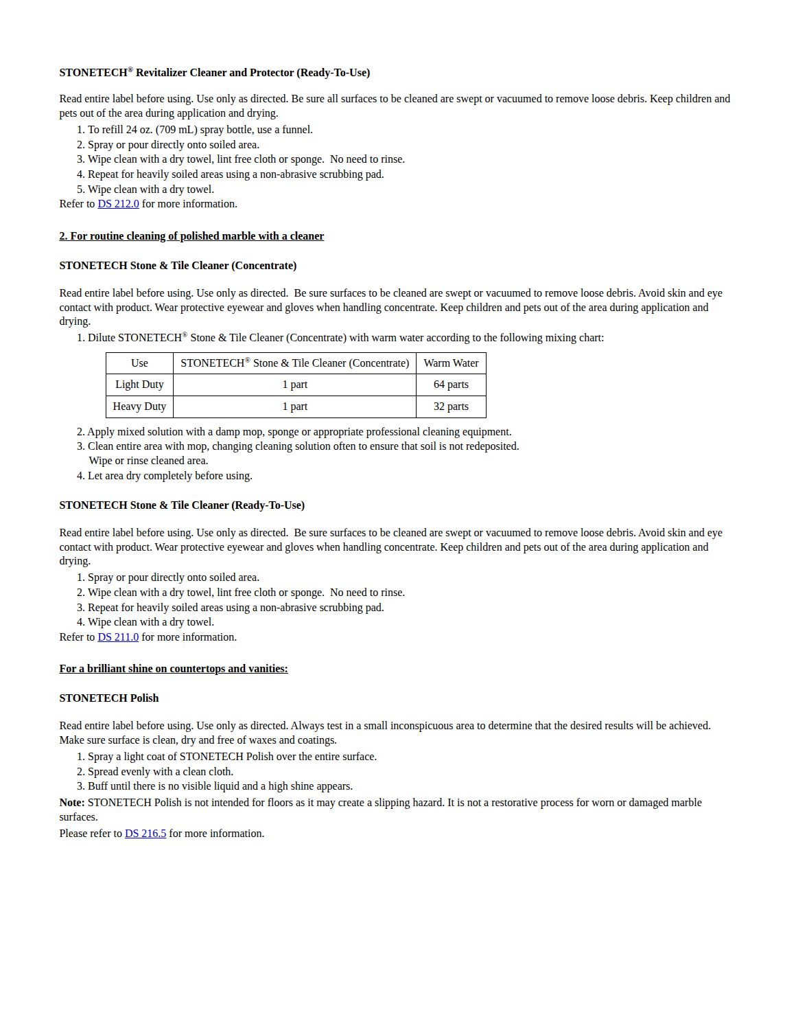STONETECH® Revitalizer Cleaner and Protector (Ready-To-Use)
Read entire label before using. Use only as directed. Be sure all surfaces to be cleaned are swept or vacuumed to remove loose debris. Keep children and pets out of the area during application and drying.
To refill 24 oz. (709 mL) spray bottle, use a funnel.
Spray or pour directly onto soiled area.
Wipe clean with a dry towel, lint free cloth or sponge. No need to rinse.
Repeat for heavily soiled areas using a non-abrasive scrubbing pad.
Wipe clean with a dry towel.
Refer to DS 212.0 for more information.
2. For routine cleaning of polished marble with a cleaner
STONETECH Stone & Tile Cleaner (Concentrate)
Read entire label before using. Use only as directed. Be sure surfaces to be cleaned are swept or vacuumed to remove loose debris. Avoid skin and eye contact with product. Wear protective eyewear and gloves when handling concentrate. Keep children and pets out of the area during application and drying.
Dilute STONETECH® Stone & Tile Cleaner (Concentrate) with warm water according to the following mixing chart:
| Use | STONETECH ® Stone & Tile Cleaner (Concentrate) | Warm Water |
| --- | --- | --- |
| Light Duty | 1 part | 64 parts |
| Heavy Duty | 1 part | 32 parts |
2. Apply mixed solution with a damp mop, sponge or appropriate professional cleaning equipment.
3. Clean entire area with mop, changing cleaning solution often to ensure that soil is not redeposited.Wipe or rinse cleaned area.
4. Let area dry completely before using.
STONETECH Stone & Tile Cleaner (Ready-To-Use)
Read entire label before using. Use only as directed. Be sure surfaces to be cleaned are swept or vacuumed to remove loose debris. Avoid skin and eye contact with product. Wear protective eyewear and gloves when handling concentrate. Keep children and pets out of the area during application and drying.
Spray or pour directly onto soiled area.
Wipe clean with a dry towel, lint free cloth or sponge. No need to rinse.
Repeat for heavily soiled areas using a non-abrasive scrubbing pad.
Wipe clean with a dry towel.
Refer to DS 211.0 for more information.
For a brilliant shine on countertops and vanities:
STONETECH Polish
Read entire label before using. Use only as directed. Always test in a small inconspicuous area to determine that the desired results will be achieved. Make sure surface is clean, dry and free of waxes and coatings.
Spray a light coat of STONETECH Polish over the entire surface.
Spread evenly with a clean cloth.
Buff until there is no visible liquid and a high shine appears.
Note: STONETECH Polish is not intended for floors as it may create a slipping hazard. It is not a restorative process for worn or damaged marble surfaces.
Please refer to DS 216.5 for more information.